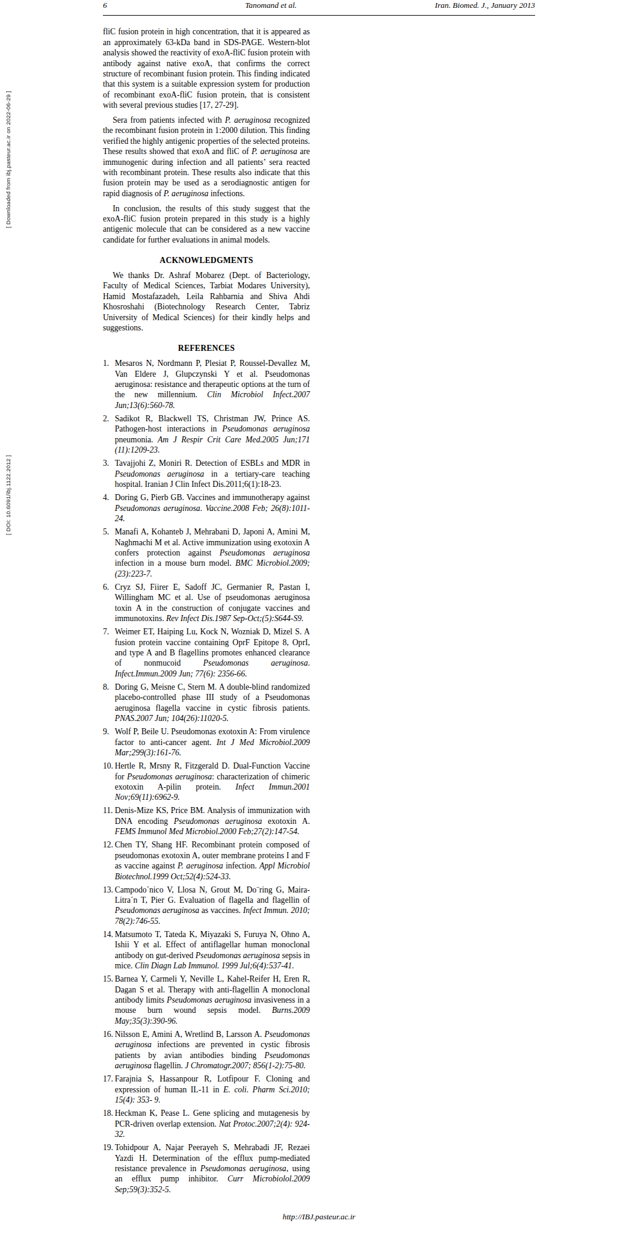[ Downloaded from ibj.pasteur.ac.ir on 2022-06-29 ]
[ DOI: 10.6091/ibj.1122.2012 ]
6
Tanomand et al.
Iran. Biomed. J., January 2013
fliC fusion protein in high concentration, that it is appeared as an approximately 63-kDa band in SDS-PAGE. Western-blot analysis showed the reactivity of exoA-fliC fusion protein with antibody against native exoA, that confirms the correct structure of recombinant fusion protein. This finding indicated that this system is a suitable expression system for production of recombinant exoA-fliC fusion protein, that is consistent with several previous studies [17, 27-29].
Sera from patients infected with P. aeruginosa recognized the recombinant fusion protein in 1:2000 dilution. This finding verified the highly antigenic properties of the selected proteins. These results showed that exoA and fliC of P. aeruginosa are immunogenic during infection and all patients’ sera reacted with recombinant protein. These results also indicate that this fusion protein may be used as a serodiagnostic antigen for rapid diagnosis of P. aeruginosa infections.
In conclusion, the results of this study suggest that the exoA-fliC fusion protein prepared in this study is a highly antigenic molecule that can be considered as a new vaccine candidate for further evaluations in animal models.
ACKNOWLEDGMENTS
We thanks Dr. Ashraf Mobarez (Dept. of Bacteriology, Faculty of Medical Sciences, Tarbiat Modares University), Hamid Mostafazadeh, Leila Rahbarnia and Shiva Ahdi Khosroshahi (Biotechnology Research Center, Tabriz University of Medical Sciences) for their kindly helps and suggestions.
REFERENCES
Mesaros N, Nordmann P, Plesiat P, Roussel-Devallez M, Van Eldere J, Glupczynski Y et al. Pseudomonas aeruginosa: resistance and therapeutic options at the turn of the new millennium. Clin Microbiol Infect.2007 Jun;13(6):560-78.
Sadikot R, Blackwell TS, Christman JW, Prince AS. Pathogen-host interactions in Pseudomonas aeruginosa pneumonia. Am J Respir Crit Care Med.2005 Jun;171 (11):1209-23.
Tavajjohi Z, Moniri R. Detection of ESBLs and MDR in Pseudomonas aeruginosa in a tertiary-care teaching hospital. Iranian J Clin Infect Dis.2011;6(1):18-23.
Doring G, Pierb GB. Vaccines and immunotherapy against Pseudomonas aeruginosa. Vaccine.2008 Feb; 26(8):1011-24.
Manafi A, Kohanteb J, Mehrabani D, Japoni A, Amini M, Naghmachi M et al. Active immunization using exotoxin A confers protection against Pseudomonas aeruginosa infection in a mouse burn model. BMC Microbiol.2009;(23):223-7.
Cryz SJ, Fiirer E, Sadoff JC, Germanier R, Pastan I, Willingham MC et al. Use of pseudomonas aeruginosa toxin A in the construction of conjugate vaccines and immunotoxins. Rev Infect Dis.1987 Sep-Oct;(5):S644-S9.
Weimer ET, Haiping Lu, Kock N, Wozniak D, Mizel S. A fusion protein vaccine containing OprF Epitope 8, OprI, and type A and B flagellins promotes enhanced clearance of nonmucoid Pseudomonas aeruginosa. Infect.Immun.2009 Jun; 77(6): 2356-66.
Doring G, Meisne C, Stern M. A double-blind randomized placebo-controlled phase III study of a Pseudomonas aeruginosa flagella vaccine in cystic fibrosis patients. PNAS.2007 Jun; 104(26):11020-5.
Wolf P, Beile U. Pseudomonas exotoxin A: From virulence factor to anti-cancer agent. Int J Med Microbiol.2009 Mar;299(3):161-76.
Hertle R, Mrsny R, Fitzgerald D. Dual-Function Vaccine for Pseudomonas aeruginosa: characterization of chimeric exotoxin A-pilin protein. Infect Immun.2001 Nov;69(11):6962-9.
Denis-Mize KS, Price BM. Analysis of immunization with DNA encoding Pseudomonas aeruginosa exotoxin A. FEMS Immunol Med Microbiol.2000 Feb;27(2):147-54.
Chen TY, Shang HF. Recombinant protein composed of pseudomonas exotoxin A, outer membrane proteins I and F as vaccine against P. aeruginosa infection. Appl Microbiol Biotechnol.1999 Oct;52(4):524-33.
Campodo´nico V, Llosa N, Grout M, Do¨ring G, Maira-Litra´n T, Pier G. Evaluation of flagella and flagellin of Pseudomonas aeruginosa as vaccines. Infect Immun. 2010; 78(2):746-55.
Matsumoto T, Tateda K, Miyazaki S, Furuya N, Ohno A, Ishii Y et al. Effect of antiflagellar human monoclonal antibody on gut-derived Pseudomonas aeruginosa sepsis in mice. Clin Diagn Lab Immunol. 1999 Jul;6(4):537-41.
Barnea Y, Carmeli Y, Neville L, Kahel-Reifer H, Eren R, Dagan S et al. Therapy with anti-flagellin A monoclonal antibody limits Pseudomonas aeruginosa invasiveness in a mouse burn wound sepsis model. Burns.2009 May;35(3):390-96.
Nilsson E, Amini A, Wretlind B, Larsson A. Pseudomonas aeruginosa infections are prevented in cystic fibrosis patients by avian antibodies binding Pseudomonas aeruginosa flagellin. J Chromatogr.2007; 856(1-2):75-80.
Farajnia S, Hassanpour R, Lotfipour F. Cloning and expression of human IL-11 in E. coli. Pharm Sci.2010; 15(4): 353- 9.
Heckman K, Pease L. Gene splicing and mutagenesis by PCR-driven overlap extension. Nat Protoc.2007;2(4): 924-32.
Tohidpour A, Najar Peerayeh S, Mehrabadi JF, Rezaei Yazdi H. Determination of the efflux pump-mediated resistance prevalence in Pseudomonas aeruginosa, using an efflux pump inhibitor. Curr Microbiolol.2009 Sep;59(3):352-5.
http://IBJ.pasteur.ac.ir